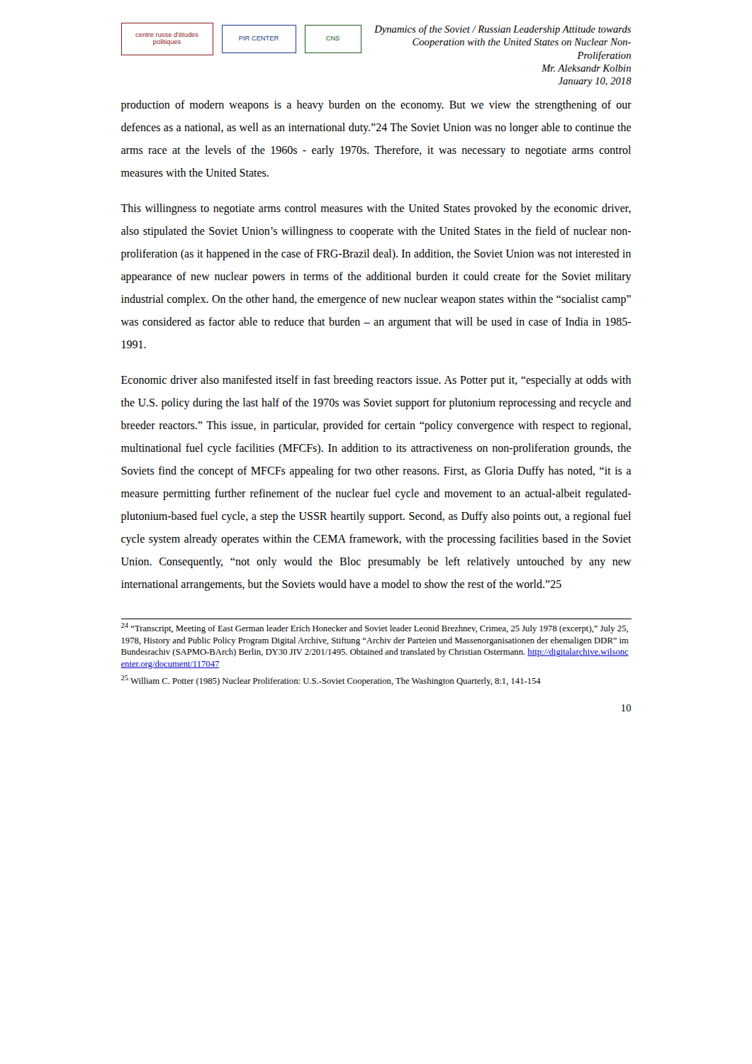centre russe d'études politiques PIR CENTER CNS
Dynamics of the Soviet / Russian Leadership Attitude towards Cooperation with the United States on Nuclear Non-Proliferation Mr. Aleksandr Kolbin January 10, 2018
production of modern weapons is a heavy burden on the economy. But we view the strengthening of our defences as a national, as well as an international duty.”24 The Soviet Union was no longer able to continue the arms race at the levels of the 1960s - early 1970s. Therefore, it was necessary to negotiate arms control measures with the United States.
This willingness to negotiate arms control measures with the United States provoked by the economic driver, also stipulated the Soviet Union’s willingness to cooperate with the United States in the field of nuclear non-proliferation (as it happened in the case of FRG-Brazil deal). In addition, the Soviet Union was not interested in appearance of new nuclear powers in terms of the additional burden it could create for the Soviet military industrial complex. On the other hand, the emergence of new nuclear weapon states within the “socialist camp” was considered as factor able to reduce that burden – an argument that will be used in case of India in 1985-1991.
Economic driver also manifested itself in fast breeding reactors issue. As Potter put it, “especially at odds with the U.S. policy during the last half of the 1970s was Soviet support for plutonium reprocessing and recycle and breeder reactors.” This issue, in particular, provided for certain “policy convergence with respect to regional, multinational fuel cycle facilities (MFCFs). In addition to its attractiveness on non-proliferation grounds, the Soviets find the concept of MFCFs appealing for two other reasons. First, as Gloria Duffy has noted, “it is a measure permitting further refinement of the nuclear fuel cycle and movement to an actual-albeit regulated-plutonium-based fuel cycle, a step the USSR heartily support. Second, as Duffy also points out, a regional fuel cycle system already operates within the CEMA framework, with the processing facilities based in the Soviet Union. Consequently, “not only would the Bloc presumably be left relatively untouched by any new international arrangements, but the Soviets would have a model to show the rest of the world.”25
24 “Transcript, Meeting of East German leader Erich Honecker and Soviet leader Leonid Brezhnev, Crimea, 25 July 1978 (excerpt),” July 25, 1978, History and Public Policy Program Digital Archive, Stiftung “Archiv der Parteien und Massenorganisationen der ehemaligen DDR” im Bundesrachiv (SAPMO-BArch) Berlin, DY30 JIV 2/201/1495. Obtained and translated by Christian Ostermann. http://digitalarchive.wilsoncenter.org/document/117047
25 William C. Potter (1985) Nuclear Proliferation: U.S.-Soviet Cooperation, The Washington Quarterly, 8:1, 141-154
10